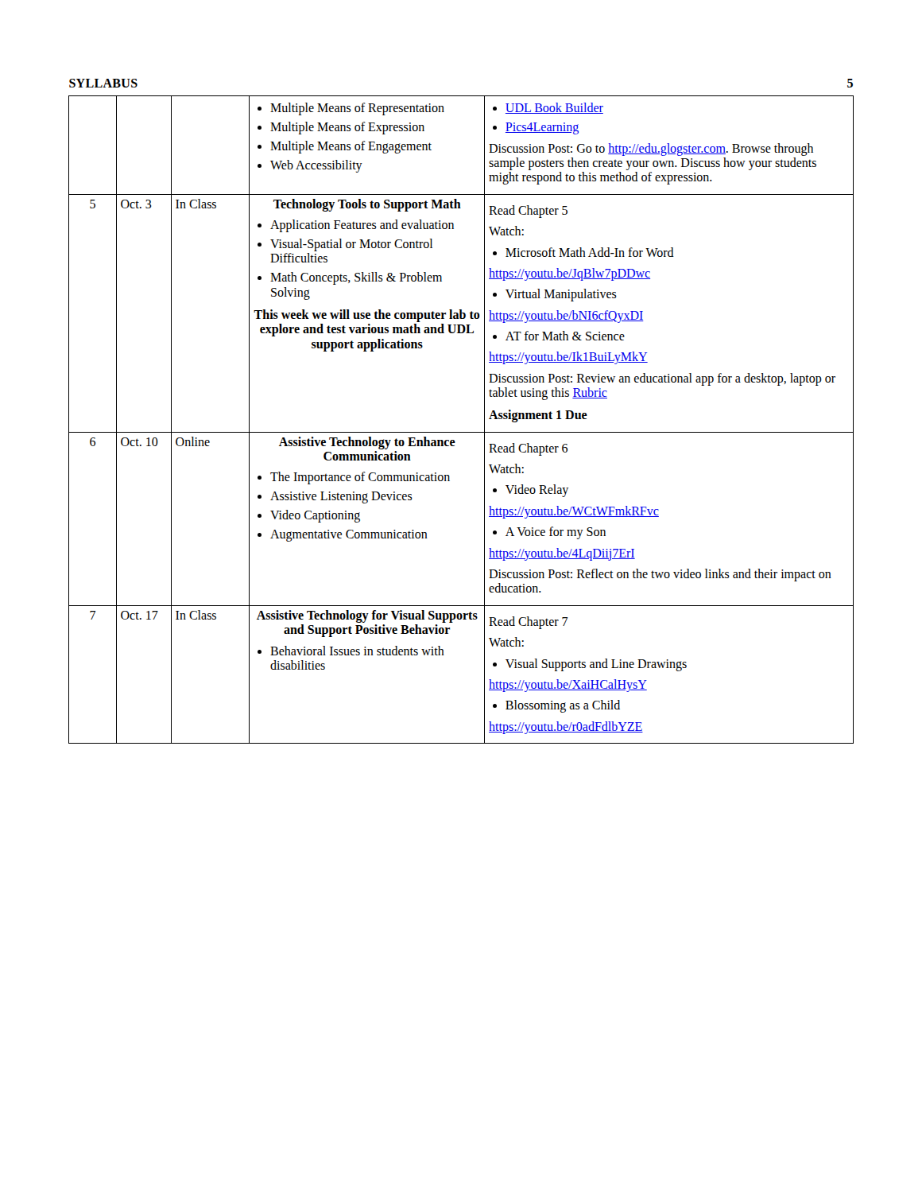SYLLABUS 5
| | | | Multiple Means of Representation Multiple Means of Expression Multiple Means of Engagement Web Accessibility | UDL Book Builder Pics4Learning Discussion Post: Go to http://edu.glogster.com . Browse through sample posters then create your own. Discuss how your students might respond to this method of expression. |
| 5 | Oct. 3 | In Class | Technology Tools to Support Math Application Features and evaluation Visual-Spatial or Motor Control Difficulties Math Concepts, Skills & Problem Solving This week we will use the computer lab to explore and test various math and UDL support applications | Read Chapter 5 Watch: Microsoft Math Add-In for Word https://youtu.be/JqBlw7pDDwc Virtual Manipulatives https://youtu.be/bNI6cfQyxDI AT for Math & Science https://youtu.be/Ik1BuiLyMkY Discussion Post: Review an educational app for a desktop, laptop or tablet using this Rubric Assignment 1 Due |
| 6 | Oct. 10 | Online | Assistive Technology to Enhance Communication The Importance of Communication Assistive Listening Devices Video Captioning Augmentative Communication | Read Chapter 6 Watch: Video Relay https://youtu.be/WCtWFmkRFvc A Voice for my Son https://youtu.be/4LqDiij7ErI Discussion Post: Reflect on the two video links and their impact on education. |
| 7 | Oct. 17 | In Class | Assistive Technology for Visual Supports and Support Positive Behavior Behavioral Issues in students with disabilities | Read Chapter 7 Watch: Visual Supports and Line Drawings https://youtu.be/XaiHCalHysY Blossoming as a Child https://youtu.be/r0adFdlbYZE |